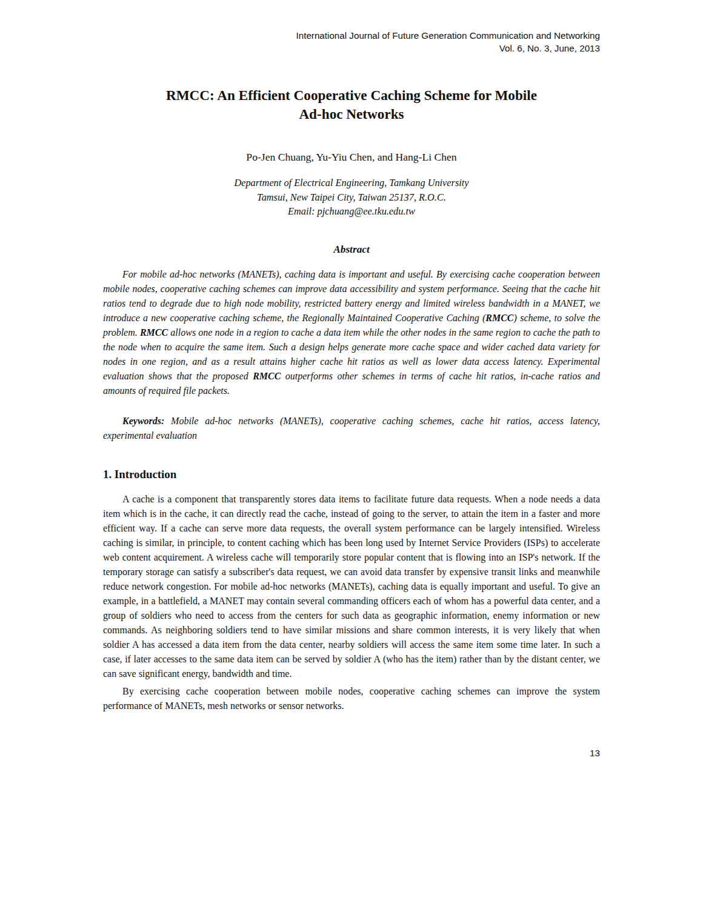International Journal of Future Generation Communication and Networking
Vol. 6, No. 3, June, 2013
RMCC: An Efficient Cooperative Caching Scheme for Mobile
Ad-hoc Networks
Po-Jen Chuang, Yu-Yiu Chen, and Hang-Li Chen
Department of Electrical Engineering, Tamkang University
Tamsui, New Taipei City, Taiwan 25137, R.O.C.
Email: pjchuang@ee.tku.edu.tw
Abstract
For mobile ad-hoc networks (MANETs), caching data is important and useful. By exercising cache cooperation between mobile nodes, cooperative caching schemes can improve data accessibility and system performance. Seeing that the cache hit ratios tend to degrade due to high node mobility, restricted battery energy and limited wireless bandwidth in a MANET, we introduce a new cooperative caching scheme, the Regionally Maintained Cooperative Caching (RMCC) scheme, to solve the problem. RMCC allows one node in a region to cache a data item while the other nodes in the same region to cache the path to the node when to acquire the same item. Such a design helps generate more cache space and wider cached data variety for nodes in one region, and as a result attains higher cache hit ratios as well as lower data access latency. Experimental evaluation shows that the proposed RMCC outperforms other schemes in terms of cache hit ratios, in-cache ratios and amounts of required file packets.
Keywords: Mobile ad-hoc networks (MANETs), cooperative caching schemes, cache hit ratios, access latency, experimental evaluation
1. Introduction
A cache is a component that transparently stores data items to facilitate future data requests. When a node needs a data item which is in the cache, it can directly read the cache, instead of going to the server, to attain the item in a faster and more efficient way. If a cache can serve more data requests, the overall system performance can be largely intensified. Wireless caching is similar, in principle, to content caching which has been long used by Internet Service Providers (ISPs) to accelerate web content acquirement. A wireless cache will temporarily store popular content that is flowing into an ISP's network. If the temporary storage can satisfy a subscriber's data request, we can avoid data transfer by expensive transit links and meanwhile reduce network congestion. For mobile ad-hoc networks (MANETs), caching data is equally important and useful. To give an example, in a battlefield, a MANET may contain several commanding officers each of whom has a powerful data center, and a group of soldiers who need to access from the centers for such data as geographic information, enemy information or new commands. As neighboring soldiers tend to have similar missions and share common interests, it is very likely that when soldier A has accessed a data item from the data center, nearby soldiers will access the same item some time later. In such a case, if later accesses to the same data item can be served by soldier A (who has the item) rather than by the distant center, we can save significant energy, bandwidth and time.
By exercising cache cooperation between mobile nodes, cooperative caching schemes can improve the system performance of MANETs, mesh networks or sensor networks.
13